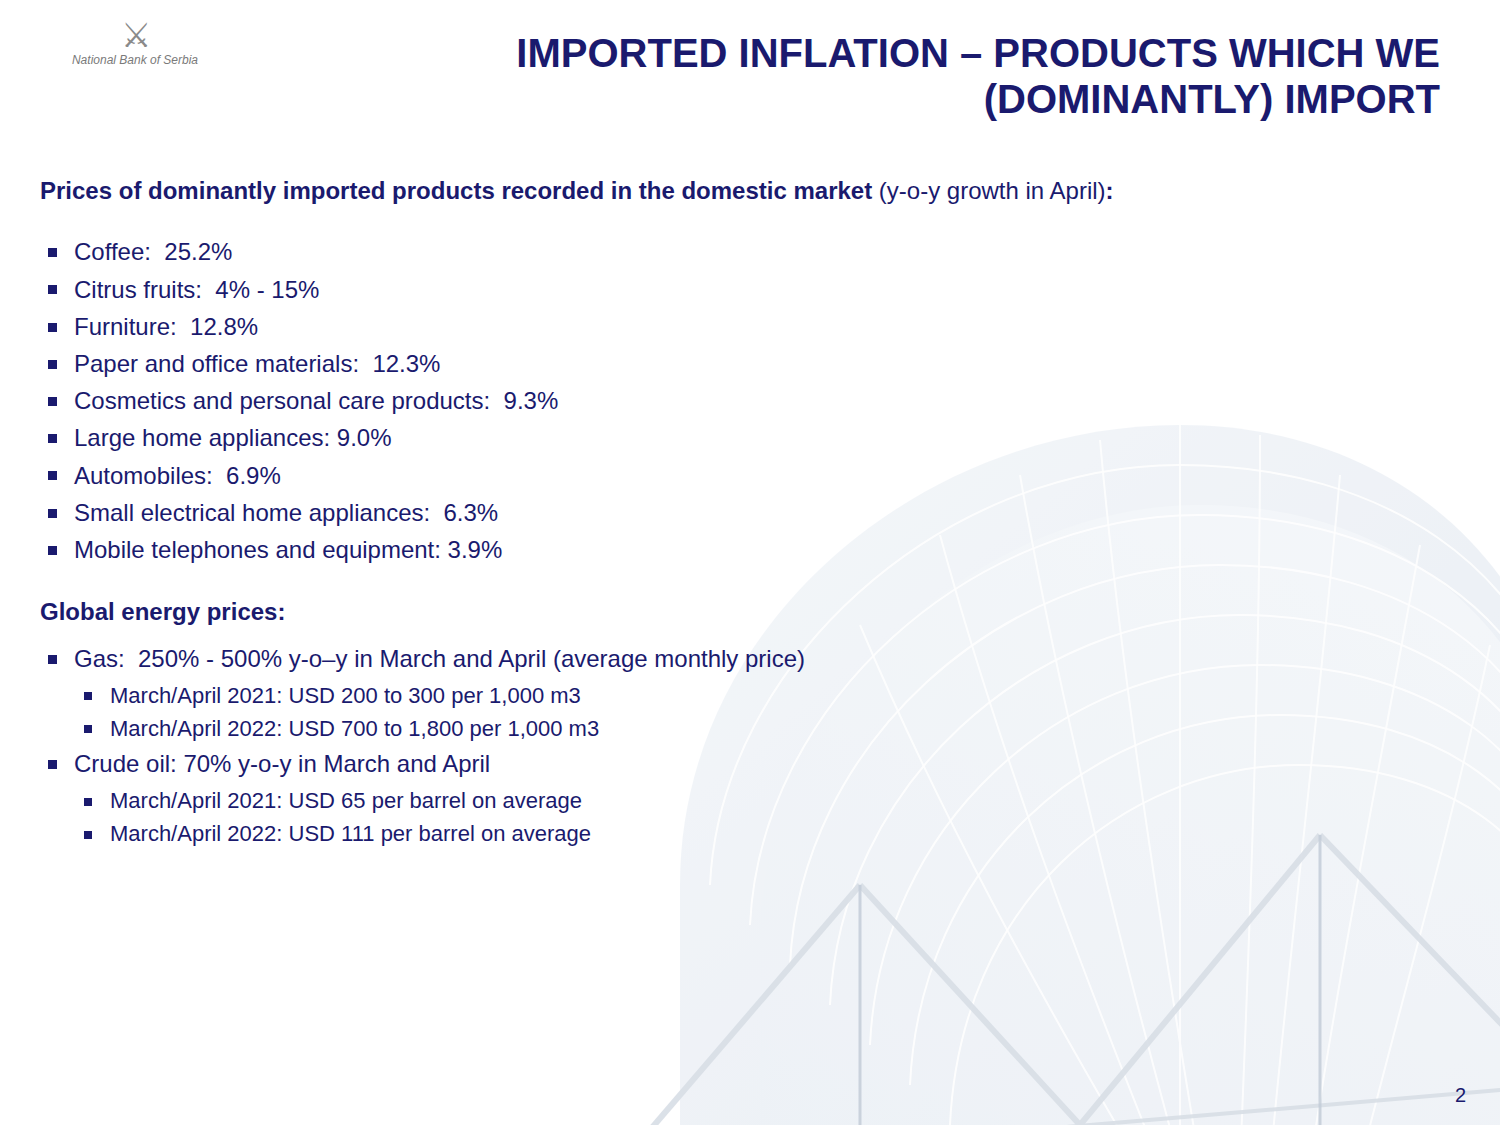⚔
National Bank of Serbia
IMPORTED INFLATION – PRODUCTS WHICH WE (DOMINANTLY) IMPORT
Prices of dominantly imported products recorded in the domestic market (y-o-y growth in April):
Coffee: 25.2%
Citrus fruits: 4% - 15%
Furniture: 12.8%
Paper and office materials: 12.3%
Cosmetics and personal care products: 9.3%
Large home appliances: 9.0%
Automobiles: 6.9%
Small electrical home appliances: 6.3%
Mobile telephones and equipment: 3.9%
Global energy prices:
Gas: 250% - 500% y-o–y in March and April (average monthly price)
March/April 2021: USD 200 to 300 per 1,000 m3
March/April 2022: USD 700 to 1,800 per 1,000 m3
Crude oil: 70% y-o-y in March and April
March/April 2021: USD 65 per barrel on average
March/April 2022: USD 111 per barrel on average
2